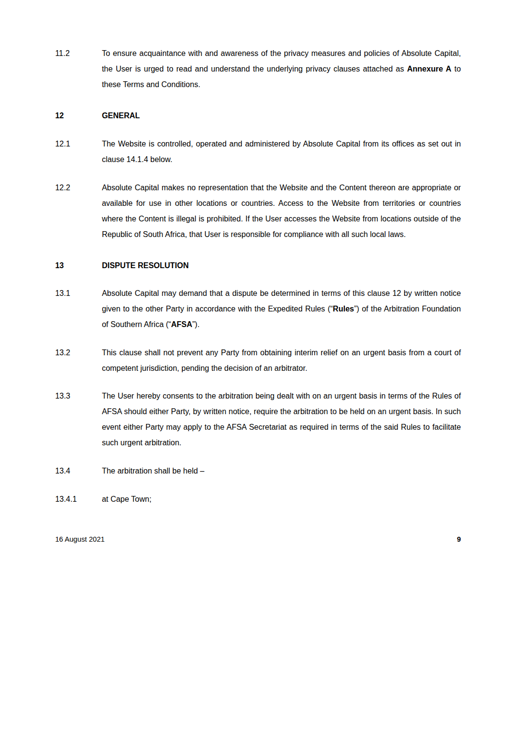11.2
To ensure acquaintance with and awareness of the privacy measures and policies of Absolute Capital, the User is urged to read and understand the underlying privacy clauses attached as Annexure A to these Terms and Conditions.
12 GENERAL
12.1
The Website is controlled, operated and administered by Absolute Capital from its offices as set out in clause 14.1.4 below.
12.2
Absolute Capital makes no representation that the Website and the Content thereon are appropriate or available for use in other locations or countries. Access to the Website from territories or countries where the Content is illegal is prohibited. If the User accesses the Website from locations outside of the Republic of South Africa, that User is responsible for compliance with all such local laws.
13 DISPUTE RESOLUTION
13.1
Absolute Capital may demand that a dispute be determined in terms of this clause 12 by written notice given to the other Party in accordance with the Expedited Rules (“Rules”) of the Arbitration Foundation of Southern Africa (“AFSA”).
13.2
This clause shall not prevent any Party from obtaining interim relief on an urgent basis from a court of competent jurisdiction, pending the decision of an arbitrator.
13.3
The User hereby consents to the arbitration being dealt with on an urgent basis in terms of the Rules of AFSA should either Party, by written notice, require the arbitration to be held on an urgent basis. In such event either Party may apply to the AFSA Secretariat as required in terms of the said Rules to facilitate such urgent arbitration.
13.4
The arbitration shall be held –
13.4.1
at Cape Town;
16 August 2021
9